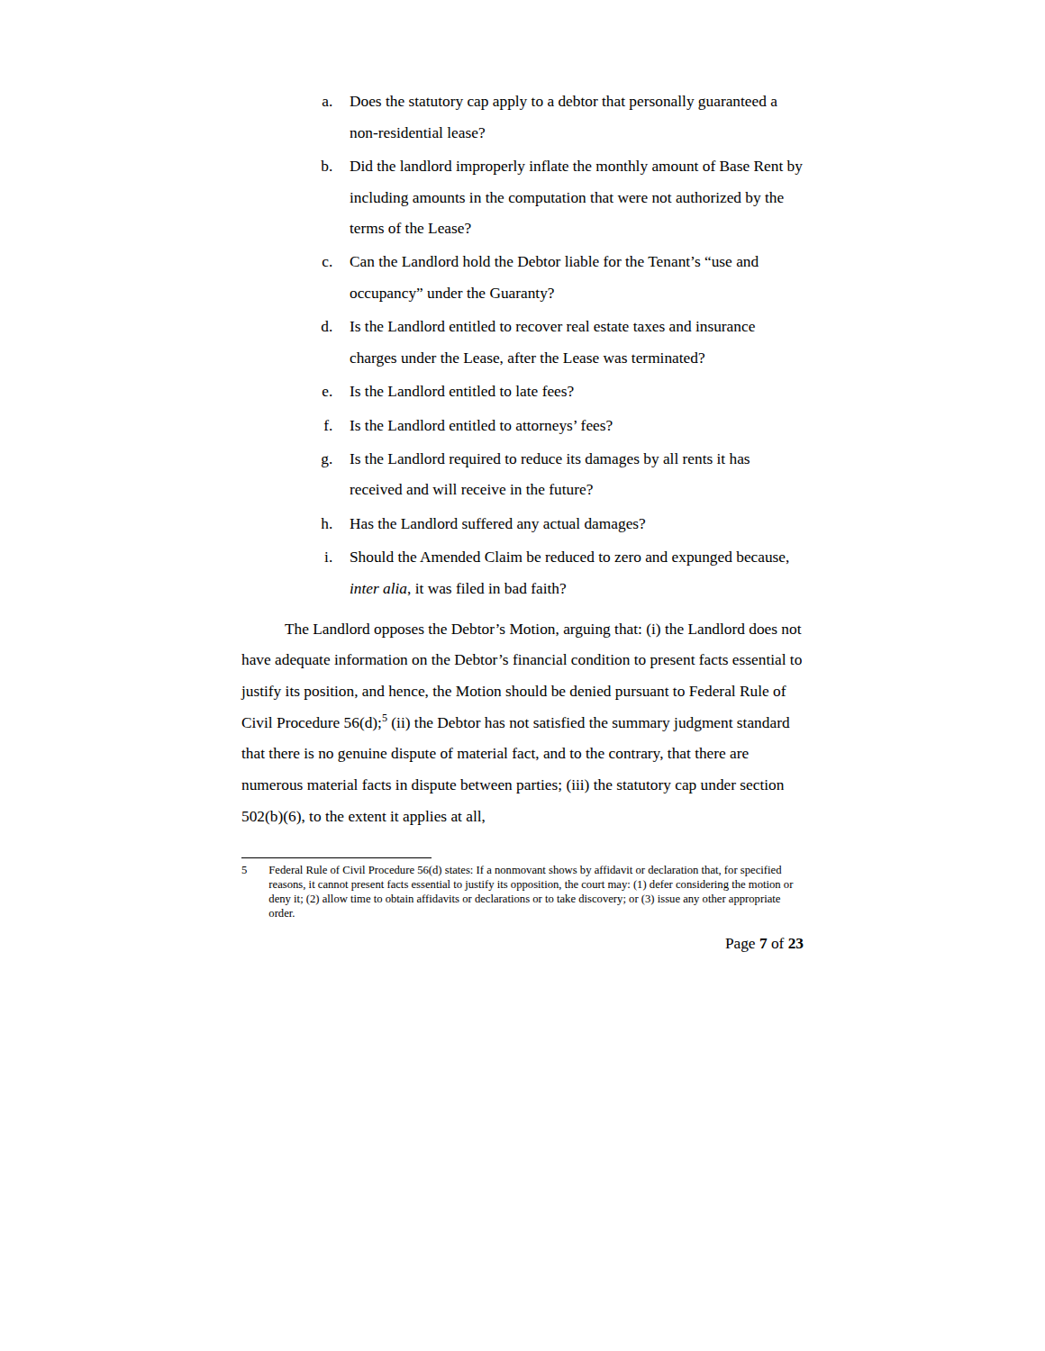Does the statutory cap apply to a debtor that personally guaranteed a non-residential lease?
Did the landlord improperly inflate the monthly amount of Base Rent by including amounts in the computation that were not authorized by the terms of the Lease?
Can the Landlord hold the Debtor liable for the Tenant’s “use and occupancy” under the Guaranty?
Is the Landlord entitled to recover real estate taxes and insurance charges under the Lease, after the Lease was terminated?
Is the Landlord entitled to late fees?
Is the Landlord entitled to attorneys’ fees?
Is the Landlord required to reduce its damages by all rents it has received and will receive in the future?
Has the Landlord suffered any actual damages?
Should the Amended Claim be reduced to zero and expunged because, inter alia, it was filed in bad faith?
The Landlord opposes the Debtor’s Motion, arguing that: (i) the Landlord does not have adequate information on the Debtor’s financial condition to present facts essential to justify its position, and hence, the Motion should be denied pursuant to Federal Rule of Civil Procedure 56(d);5 (ii) the Debtor has not satisfied the summary judgment standard that there is no genuine dispute of material fact, and to the contrary, that there are numerous material facts in dispute between parties; (iii) the statutory cap under section 502(b)(6), to the extent it applies at all,
5 Federal Rule of Civil Procedure 56(d) states: If a nonmovant shows by affidavit or declaration that, for specified reasons, it cannot present facts essential to justify its opposition, the court may: (1) defer considering the motion or deny it; (2) allow time to obtain affidavits or declarations or to take discovery; or (3) issue any other appropriate order.
Page 7 of 23